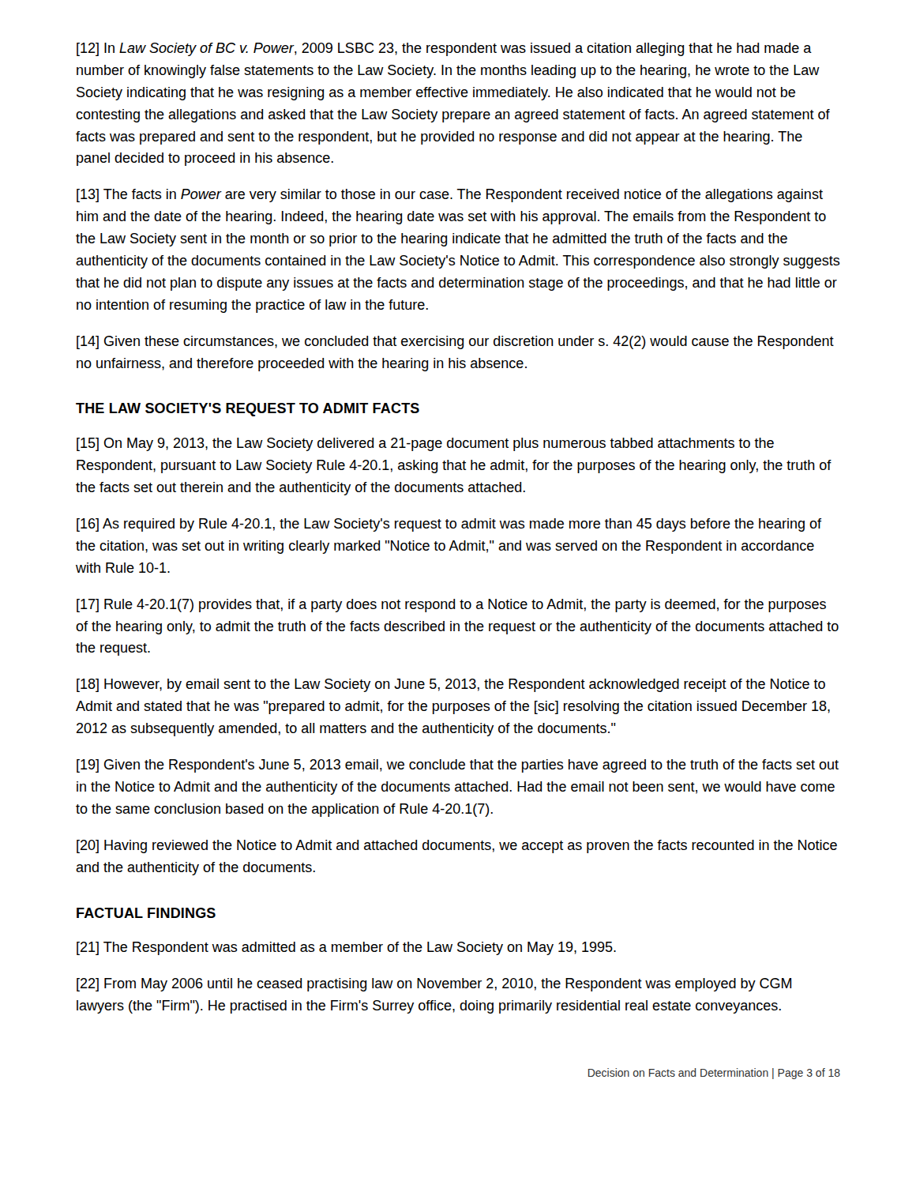[12] In Law Society of BC v. Power, 2009 LSBC 23, the respondent was issued a citation alleging that he had made a number of knowingly false statements to the Law Society. In the months leading up to the hearing, he wrote to the Law Society indicating that he was resigning as a member effective immediately. He also indicated that he would not be contesting the allegations and asked that the Law Society prepare an agreed statement of facts. An agreed statement of facts was prepared and sent to the respondent, but he provided no response and did not appear at the hearing. The panel decided to proceed in his absence.
[13] The facts in Power are very similar to those in our case. The Respondent received notice of the allegations against him and the date of the hearing. Indeed, the hearing date was set with his approval. The emails from the Respondent to the Law Society sent in the month or so prior to the hearing indicate that he admitted the truth of the facts and the authenticity of the documents contained in the Law Society's Notice to Admit. This correspondence also strongly suggests that he did not plan to dispute any issues at the facts and determination stage of the proceedings, and that he had little or no intention of resuming the practice of law in the future.
[14] Given these circumstances, we concluded that exercising our discretion under s. 42(2) would cause the Respondent no unfairness, and therefore proceeded with the hearing in his absence.
The Law Society's Request to Admit Facts
[15] On May 9, 2013, the Law Society delivered a 21-page document plus numerous tabbed attachments to the Respondent, pursuant to Law Society Rule 4-20.1, asking that he admit, for the purposes of the hearing only, the truth of the facts set out therein and the authenticity of the documents attached.
[16] As required by Rule 4-20.1, the Law Society's request to admit was made more than 45 days before the hearing of the citation, was set out in writing clearly marked "Notice to Admit," and was served on the Respondent in accordance with Rule 10-1.
[17] Rule 4-20.1(7) provides that, if a party does not respond to a Notice to Admit, the party is deemed, for the purposes of the hearing only, to admit the truth of the facts described in the request or the authenticity of the documents attached to the request.
[18] However, by email sent to the Law Society on June 5, 2013, the Respondent acknowledged receipt of the Notice to Admit and stated that he was "prepared to admit, for the purposes of the [sic] resolving the citation issued December 18, 2012 as subsequently amended, to all matters and the authenticity of the documents."
[19] Given the Respondent's June 5, 2013 email, we conclude that the parties have agreed to the truth of the facts set out in the Notice to Admit and the authenticity of the documents attached. Had the email not been sent, we would have come to the same conclusion based on the application of Rule 4-20.1(7).
[20] Having reviewed the Notice to Admit and attached documents, we accept as proven the facts recounted in the Notice and the authenticity of the documents.
Factual Findings
[21] The Respondent was admitted as a member of the Law Society on May 19, 1995.
[22] From May 2006 until he ceased practising law on November 2, 2010, the Respondent was employed by CGM lawyers (the "Firm"). He practised in the Firm's Surrey office, doing primarily residential real estate conveyances.
Decision on Facts and Determination | Page 3 of 18